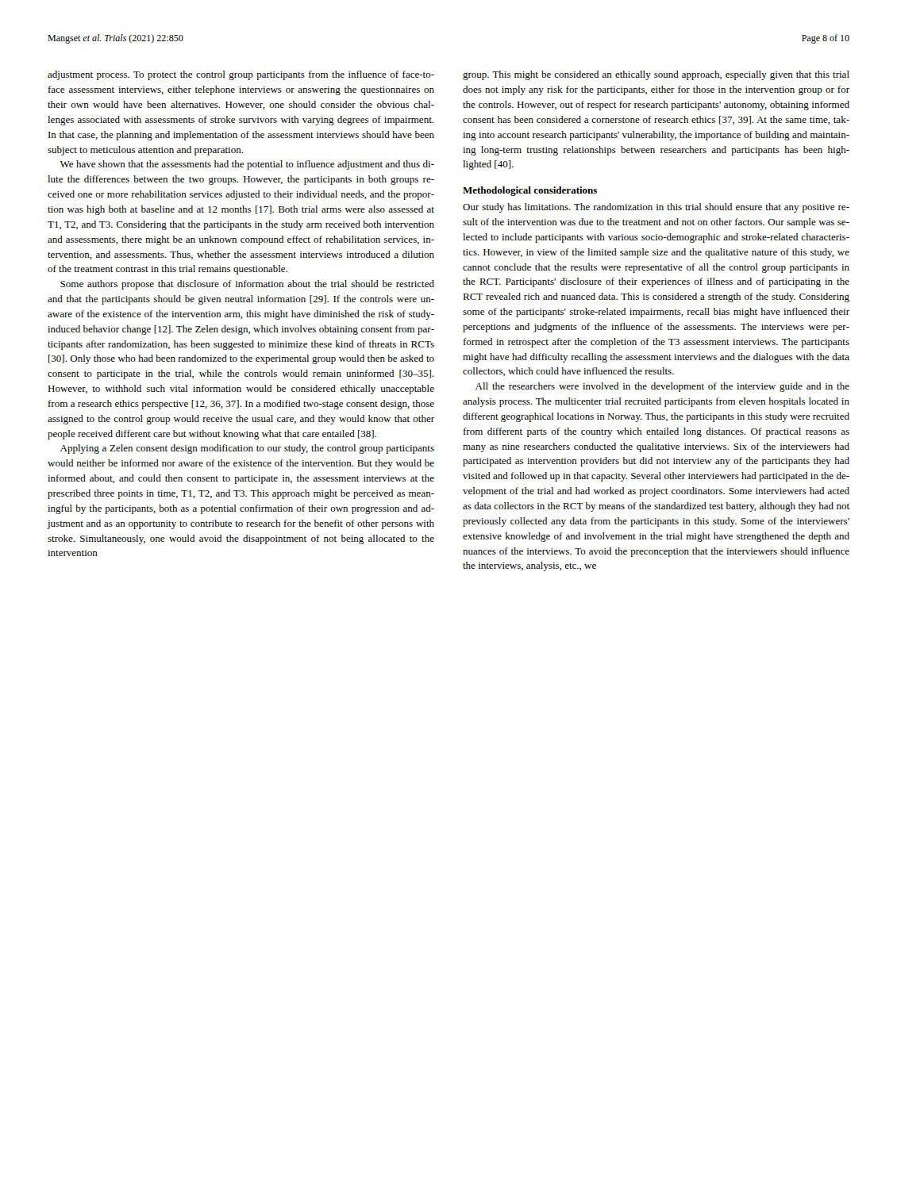Mangset et al. Trials (2021) 22:850
Page 8 of 10
adjustment process. To protect the control group participants from the influence of face-to-face assessment interviews, either telephone interviews or answering the questionnaires on their own would have been alternatives. However, one should consider the obvious challenges associated with assessments of stroke survivors with varying degrees of impairment. In that case, the planning and implementation of the assessment interviews should have been subject to meticulous attention and preparation.
We have shown that the assessments had the potential to influence adjustment and thus dilute the differences between the two groups. However, the participants in both groups received one or more rehabilitation services adjusted to their individual needs, and the proportion was high both at baseline and at 12 months [17]. Both trial arms were also assessed at T1, T2, and T3. Considering that the participants in the study arm received both intervention and assessments, there might be an unknown compound effect of rehabilitation services, intervention, and assessments. Thus, whether the assessment interviews introduced a dilution of the treatment contrast in this trial remains questionable.
Some authors propose that disclosure of information about the trial should be restricted and that the participants should be given neutral information [29]. If the controls were unaware of the existence of the intervention arm, this might have diminished the risk of study-induced behavior change [12]. The Zelen design, which involves obtaining consent from participants after randomization, has been suggested to minimize these kind of threats in RCTs [30]. Only those who had been randomized to the experimental group would then be asked to consent to participate in the trial, while the controls would remain uninformed [30–35]. However, to withhold such vital information would be considered ethically unacceptable from a research ethics perspective [12, 36, 37]. In a modified two-stage consent design, those assigned to the control group would receive the usual care, and they would know that other people received different care but without knowing what that care entailed [38].
Applying a Zelen consent design modification to our study, the control group participants would neither be informed nor aware of the existence of the intervention. But they would be informed about, and could then consent to participate in, the assessment interviews at the prescribed three points in time, T1, T2, and T3. This approach might be perceived as meaningful by the participants, both as a potential confirmation of their own progression and adjustment and as an opportunity to contribute to research for the benefit of other persons with stroke. Simultaneously, one would avoid the disappointment of not being allocated to the intervention
group. This might be considered an ethically sound approach, especially given that this trial does not imply any risk for the participants, either for those in the intervention group or for the controls. However, out of respect for research participants' autonomy, obtaining informed consent has been considered a cornerstone of research ethics [37, 39]. At the same time, taking into account research participants' vulnerability, the importance of building and maintaining long-term trusting relationships between researchers and participants has been highlighted [40].
Methodological considerations
Our study has limitations. The randomization in this trial should ensure that any positive result of the intervention was due to the treatment and not on other factors. Our sample was selected to include participants with various socio-demographic and stroke-related characteristics. However, in view of the limited sample size and the qualitative nature of this study, we cannot conclude that the results were representative of all the control group participants in the RCT. Participants' disclosure of their experiences of illness and of participating in the RCT revealed rich and nuanced data. This is considered a strength of the study. Considering some of the participants' stroke-related impairments, recall bias might have influenced their perceptions and judgments of the influence of the assessments. The interviews were performed in retrospect after the completion of the T3 assessment interviews. The participants might have had difficulty recalling the assessment interviews and the dialogues with the data collectors, which could have influenced the results.
All the researchers were involved in the development of the interview guide and in the analysis process. The multicenter trial recruited participants from eleven hospitals located in different geographical locations in Norway. Thus, the participants in this study were recruited from different parts of the country which entailed long distances. Of practical reasons as many as nine researchers conducted the qualitative interviews. Six of the interviewers had participated as intervention providers but did not interview any of the participants they had visited and followed up in that capacity. Several other interviewers had participated in the development of the trial and had worked as project coordinators. Some interviewers had acted as data collectors in the RCT by means of the standardized test battery, although they had not previously collected any data from the participants in this study. Some of the interviewers' extensive knowledge of and involvement in the trial might have strengthened the depth and nuances of the interviews. To avoid the preconception that the interviewers should influence the interviews, analysis, etc., we